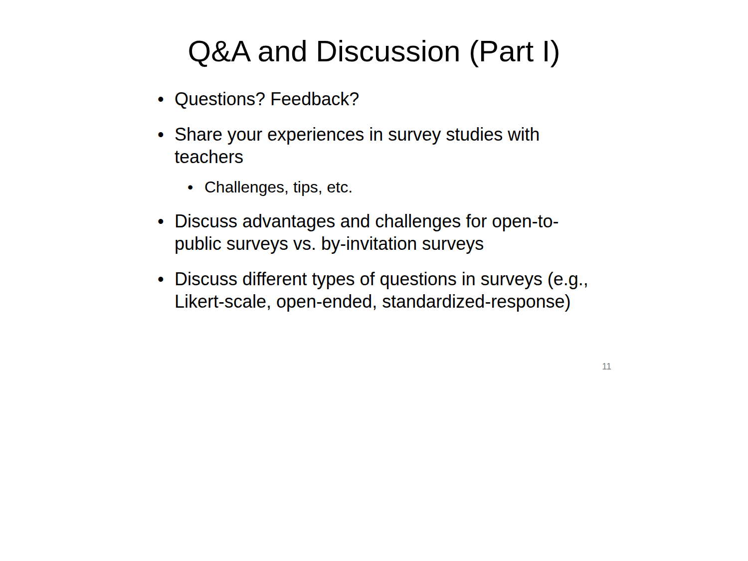Q&A and Discussion (Part I)
Questions? Feedback?
Share your experiences in survey studies with teachers
Challenges, tips, etc.
Discuss advantages and challenges for open-to-public surveys vs. by-invitation surveys
Discuss different types of questions in surveys (e.g., Likert-scale, open-ended, standardized-response)
11